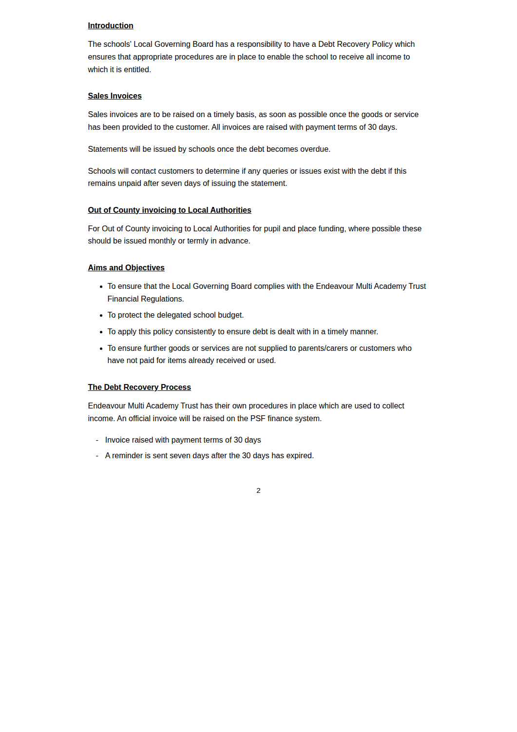Introduction
The schools' Local Governing Board has a responsibility to have a Debt Recovery Policy which ensures that appropriate procedures are in place to enable the school to receive all income to which it is entitled.
Sales Invoices
Sales invoices are to be raised on a timely basis, as soon as possible once the goods or service has been provided to the customer. All invoices are raised with payment terms of 30 days.
Statements will be issued by schools once the debt becomes overdue.
Schools will contact customers to determine if any queries or issues exist with the debt if this remains unpaid after seven days of issuing the statement.
Out of County invoicing to Local Authorities
For Out of County invoicing to Local Authorities for pupil and place funding, where possible these should be issued monthly or termly in advance.
Aims and Objectives
To ensure that the Local Governing Board complies with the Endeavour Multi Academy Trust Financial Regulations.
To protect the delegated school budget.
To apply this policy consistently to ensure debt is dealt with in a timely manner.
To ensure further goods or services are not supplied to parents/carers or customers who have not paid for items already received or used.
The Debt Recovery Process
Endeavour Multi Academy Trust has their own procedures in place which are used to collect income. An official invoice will be raised on the PSF finance system.
Invoice raised with payment terms of 30 days
A reminder is sent seven days after the 30 days has expired.
2